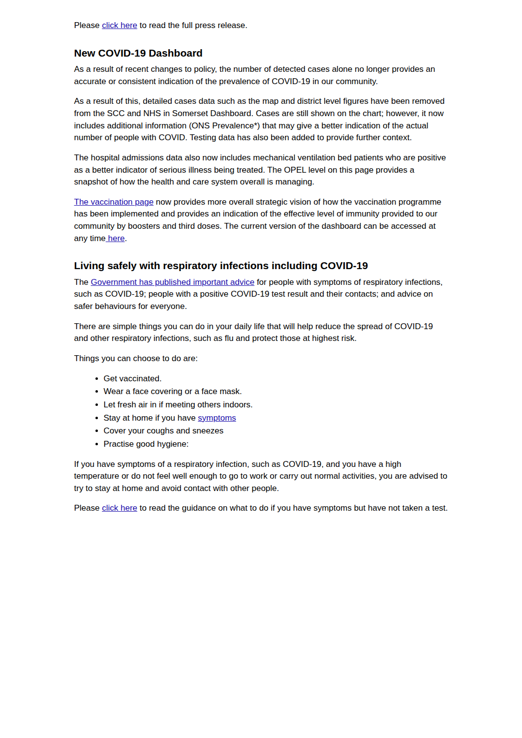Please click here to read the full press release.
New COVID-19 Dashboard
As a result of recent changes to policy, the number of detected cases alone no longer provides an accurate or consistent indication of the prevalence of COVID-19 in our community.
As a result of this, detailed cases data such as the map and district level figures have been removed from the SCC and NHS in Somerset Dashboard. Cases are still shown on the chart; however, it now includes additional information (ONS Prevalence*) that may give a better indication of the actual number of people with COVID. Testing data has also been added to provide further context.
The hospital admissions data also now includes mechanical ventilation bed patients who are positive as a better indicator of serious illness being treated. The OPEL level on this page provides a snapshot of how the health and care system overall is managing.
The vaccination page now provides more overall strategic vision of how the vaccination programme has been implemented and provides an indication of the effective level of immunity provided to our community by boosters and third doses. The current version of the dashboard can be accessed at any time here.
Living safely with respiratory infections including COVID-19
The Government has published important advice for people with symptoms of respiratory infections, such as COVID-19; people with a positive COVID-19 test result and their contacts; and advice on safer behaviours for everyone.
There are simple things you can do in your daily life that will help reduce the spread of COVID-19 and other respiratory infections, such as flu and protect those at highest risk.
Things you can choose to do are:
Get vaccinated.
Wear a face covering or a face mask.
Let fresh air in if meeting others indoors.
Stay at home if you have symptoms
Cover your coughs and sneezes
Practise good hygiene:
If you have symptoms of a respiratory infection, such as COVID-19, and you have a high temperature or do not feel well enough to go to work or carry out normal activities, you are advised to try to stay at home and avoid contact with other people.
Please click here to read the guidance on what to do if you have symptoms but have not taken a test.